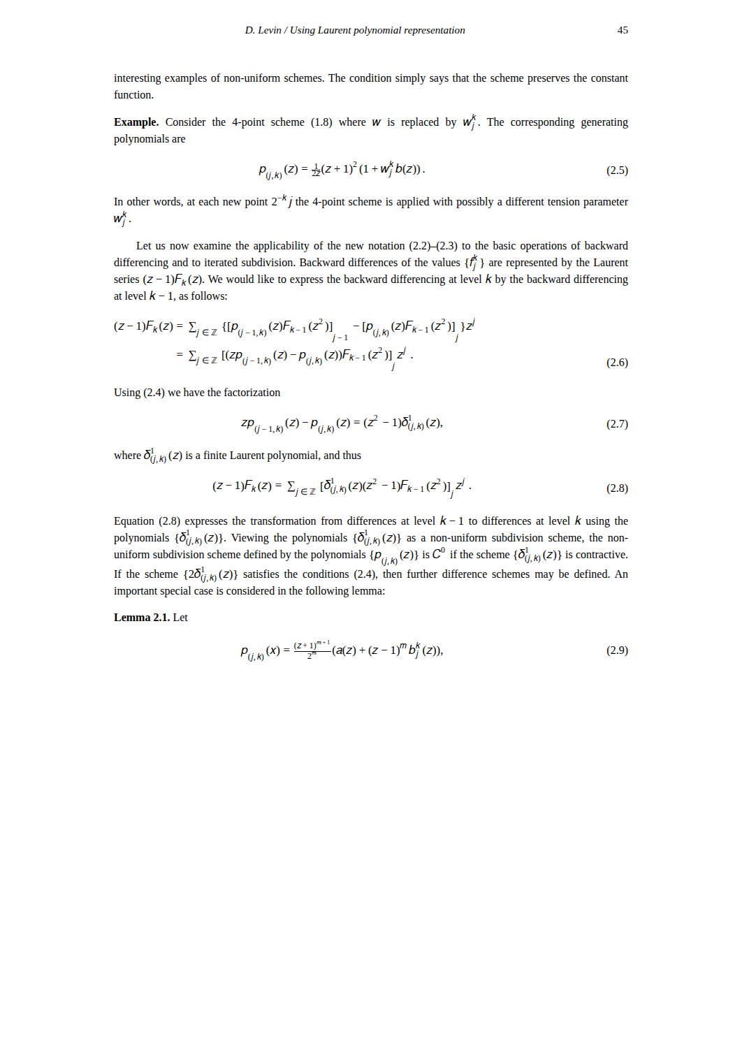D. Levin / Using Laurent polynomial representation 45
interesting examples of non-uniform schemes. The condition simply says that the scheme preserves the constant function.
Example. Consider the 4-point scheme (1.8) where w is replaced by wjk. The corresponding generating polynomials are
p(j,k) (z) = 12z (z+1)2 (1+wjkb(z)) . (2.5)
In other words, at each new point 2−kj the 4-point scheme is applied with possibly a different tension parameter wjk.
Let us now examine the applicability of the new notation (2.2)–(2.3) to the basic operations of backward differencing and to iterated subdivision. Backward differences of the values {fjk} are represented by the Laurent series (z−1)Fk(z). We would like to express the backward differencing at level k by the backward differencing at level k−1, as follows:
(z−1)Fk(z) = ∑j∈ℤ { [p(j−1,k)(z)Fk−1(z2)]j−1 − [p(j,k)(z)Fk−1(z2)]j } zj (z−1)Fk(z) = ∑j∈ℤ [ (zp(j−1,k)(z)−p(j,k)(z)) Fk−1(z2) ]j zj . (2.6)
Using (2.4) we have the factorization
zp(j−1,k)(z) − p(j,k)(z) = (z2−1) δ(j,k)1 (z) , (2.7)
where δ(j,k)1(z) is a finite Laurent polynomial, and thus
(z−1)Fk(z) = ∑j∈ℤ [ δ(j,k)1(z) (z2−1) Fk−1(z2) ]j zj . (2.8)
Equation (2.8) expresses the transformation from differences at level k−1 to differences at level k using the polynomials {δ(j,k)1(z)}. Viewing the polynomials {δ(j,k)1(z)} as a non-uniform subdivision scheme, the non-uniform subdivision scheme defined by the polynomials {p(j,k)(z)} is C0 if the scheme {δ(j,k)1(z)} is contractive. If the scheme {2δ(j,k)1(z)} satisfies the conditions (2.4), then further difference schemes may be defined. An important special case is considered in the following lemma:
Lemma 2.1. Let
p(j,k)(x) = (z+1)m+1 2m ( a(z) + (z−1)m bjk(z) ) , (2.9)